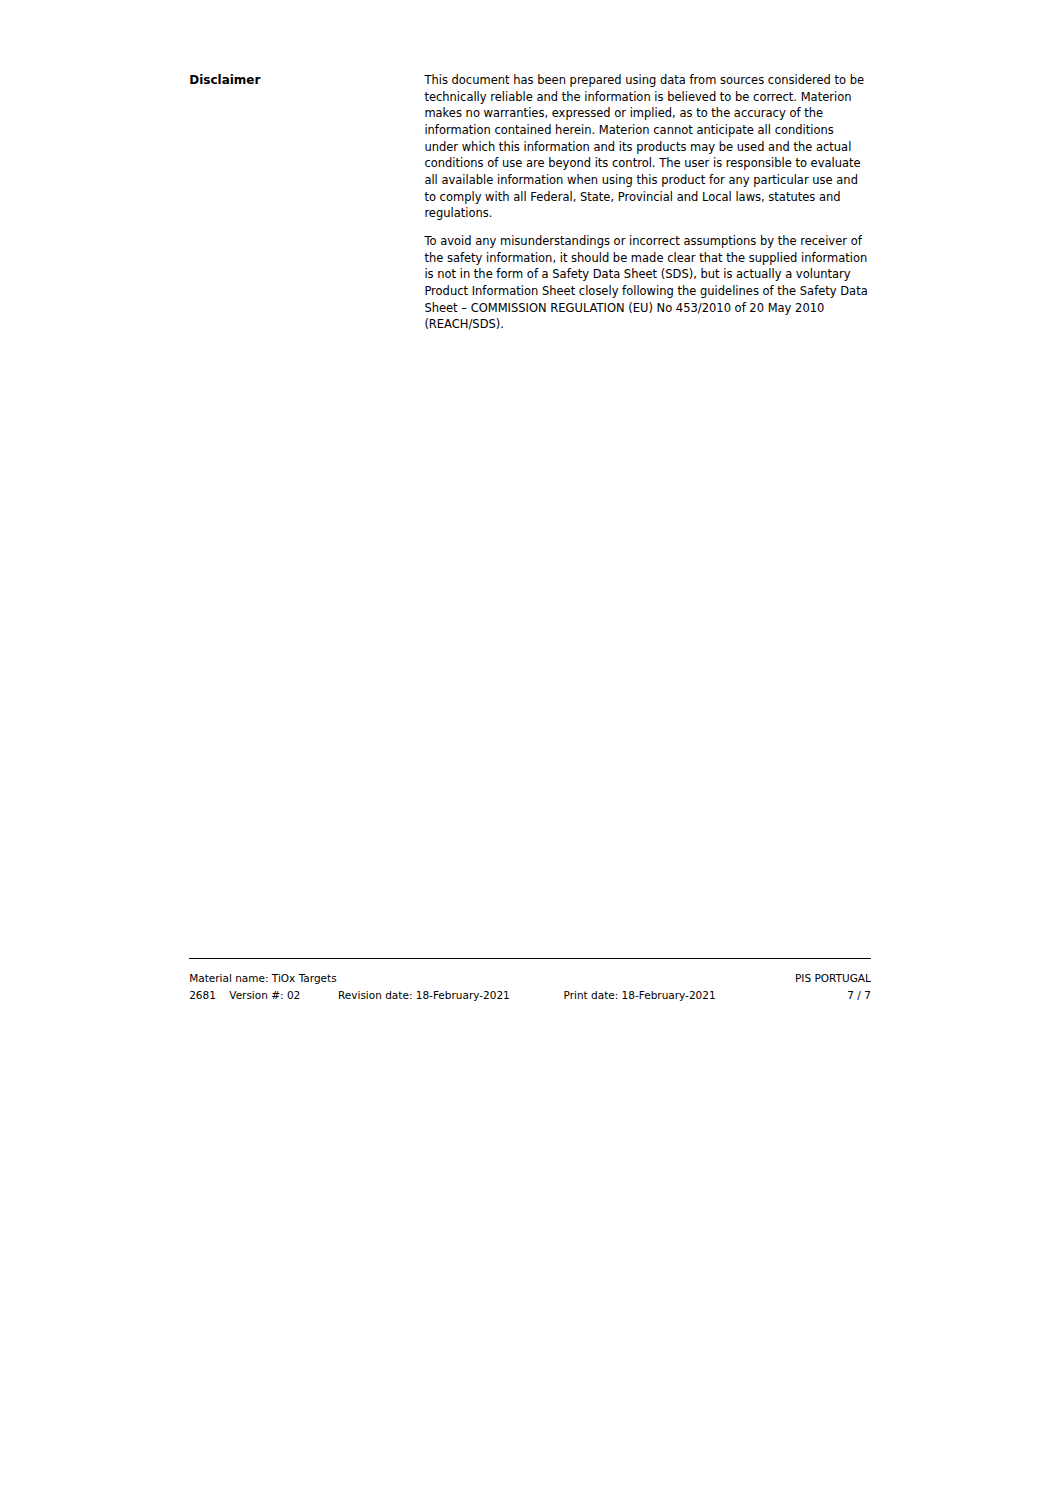Disclaimer
This document has been prepared using data from sources considered to be technically reliable and the information is believed to be correct. Materion makes no warranties, expressed or implied, as to the accuracy of the information contained herein. Materion cannot anticipate all conditions under which this information and its products may be used and the actual conditions of use are beyond its control. The user is responsible to evaluate all available information when using this product for any particular use and to comply with all Federal, State, Provincial and Local laws, statutes and regulations.
To avoid any misunderstandings or incorrect assumptions by the receiver of the safety information, it should be made clear that the supplied information is not in the form of a Safety Data Sheet (SDS), but is actually a voluntary Product Information Sheet closely following the guidelines of the Safety Data Sheet – COMMISSION REGULATION (EU) No 453/2010 of 20 May 2010 (REACH/SDS).
Material name: TiOx Targets
PIS PORTUGAL
2681 Version #: 02
Revision date: 18-February-2021
Print date: 18-February-2021
7 / 7